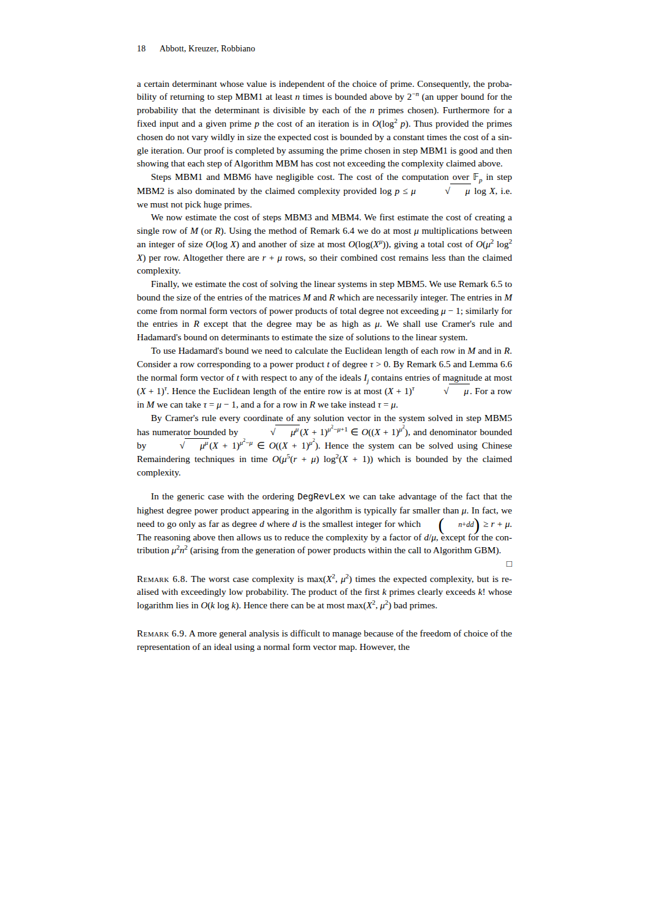18 Abbott, Kreuzer, Robbiano
a certain determinant whose value is independent of the choice of prime. Consequently, the probability of returning to step MBM1 at least n times is bounded above by 2−n (an upper bound for the probability that the determinant is divisible by each of the n primes chosen). Furthermore for a fixed input and a given prime p the cost of an iteration is in O(log2 p). Thus provided the primes chosen do not vary wildly in size the expected cost is bounded by a constant times the cost of a single iteration. Our proof is completed by assuming the prime chosen in step MBM1 is good and then showing that each step of Algorithm MBM has cost not exceeding the complexity claimed above.
Steps MBM1 and MBM6 have negligible cost. The cost of the computation over 𝔽p in step MBM2 is also dominated by the claimed complexity provided log p ≤ μ√μ log X, i.e. we must not pick huge primes.
We now estimate the cost of steps MBM3 and MBM4. We first estimate the cost of creating a single row of M (or R). Using the method of Remark 6.4 we do at most μ multiplications between an integer of size O(log X) and another of size at most O(log(Xμ)), giving a total cost of O(μ2 log2 X) per row. Altogether there are r + μ rows, so their combined cost remains less than the claimed complexity.
Finally, we estimate the cost of solving the linear systems in step MBM5. We use Remark 6.5 to bound the size of the entries of the matrices M and R which are necessarily integer. The entries in M come from normal form vectors of power products of total degree not exceeding μ − 1; similarly for the entries in R except that the degree may be as high as μ. We shall use Cramer's rule and Hadamard's bound on determinants to estimate the size of solutions to the linear system.
To use Hadamard's bound we need to calculate the Euclidean length of each row in M and in R. Consider a row corresponding to a power product t of degree τ > 0. By Remark 6.5 and Lemma 6.6 the normal form vector of t with respect to any of the ideals Ij contains entries of magnitude at most (X + 1)τ. Hence the Euclidean length of the entire row is at most (X + 1)τ√μ. For a row in M we can take τ = μ − 1, and a for a row in R we take instead τ = μ.
By Cramer's rule every coordinate of any solution vector in the system solved in step MBM5 has numerator bounded by √μμ(X + 1)μ2−μ+1 ∈ O((X + 1)μ2), and denominator bounded by √μμ(X + 1)μ2−μ ∈ O((X + 1)μ2). Hence the system can be solved using Chinese Remaindering techniques in time O(μ5(r + μ) log2(X + 1)) which is bounded by the claimed complexity.
In the generic case with the ordering DegRevLex we can take advantage of the fact that the highest degree power product appearing in the algorithm is typically far smaller than μ. In fact, we need to go only as far as degree d where d is the smallest integer for which (n+d d) ≥ r + μ. The reasoning above then allows us to reduce the complexity by a factor of d/μ, except for the contribution μ2n2 (arising from the generation of power products within the call to Algorithm GBM).□
Remark 6.8. The worst case complexity is max(X2, μ2) times the expected complexity, but is realised with exceedingly low probability. The product of the first k primes clearly exceeds k! whose logarithm lies in O(k log k). Hence there can be at most max(X2, μ2) bad primes.
Remark 6.9. A more general analysis is difficult to manage because of the freedom of choice of the representation of an ideal using a normal form vector map. However, the